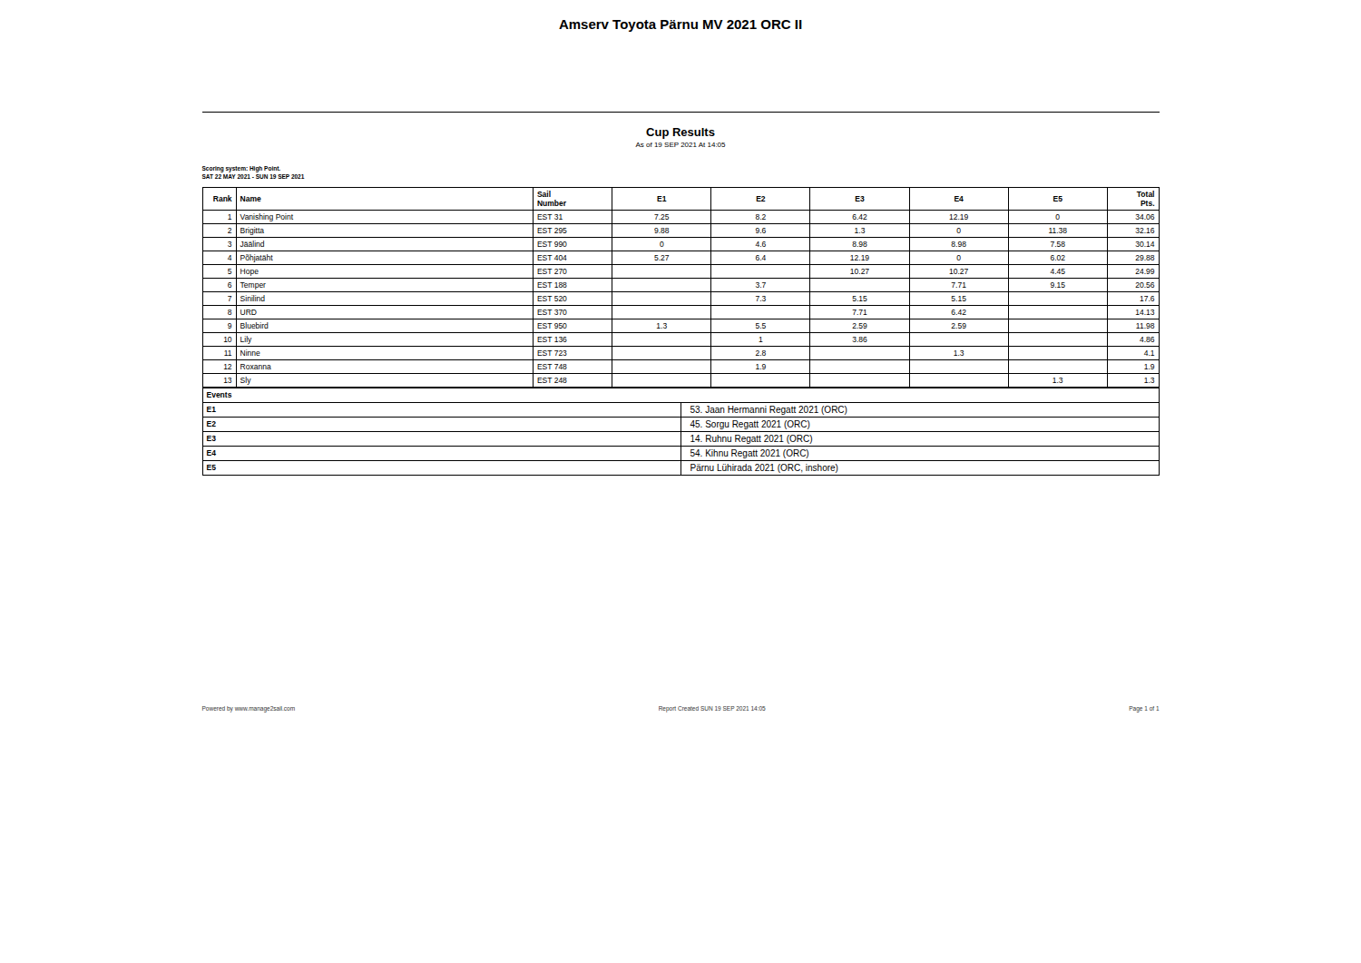Amserv Toyota Pärnu MV 2021 ORC II
Cup Results
As of 19 SEP 2021 At 14:05
Scoring system: High Point.
SAT 22 MAY 2021 - SUN 19 SEP 2021
| Rank | Name | Sail Number | E1 | E2 | E3 | E4 | E5 | Total Pts. |
| --- | --- | --- | --- | --- | --- | --- | --- | --- |
| 1 | Vanishing Point | EST 31 | 7.25 | 8.2 | 6.42 | 12.19 | 0 | 34.06 |
| 2 | Brigitta | EST 295 | 9.88 | 9.6 | 1.3 | 0 | 11.38 | 32.16 |
| 3 | Jäälind | EST 990 | 0 | 4.6 | 8.98 | 8.98 | 7.58 | 30.14 |
| 4 | Põhjatäht | EST 404 | 5.27 | 6.4 | 12.19 | 0 | 6.02 | 29.88 |
| 5 | Hope | EST 270 | | | 10.27 | 10.27 | 4.45 | 24.99 |
| 6 | Temper | EST 188 | | 3.7 | | 7.71 | 9.15 | 20.56 |
| 7 | Sinilind | EST 520 | | 7.3 | 5.15 | 5.15 | | 17.6 |
| 8 | URD | EST 370 | | | 7.71 | 6.42 | | 14.13 |
| 9 | Bluebird | EST 950 | 1.3 | 5.5 | 2.59 | 2.59 | | 11.98 |
| 10 | Lily | EST 136 | | 1 | 3.86 | | | 4.86 |
| 11 | Ninne | EST 723 | | 2.8 | | 1.3 | | 4.1 |
| 12 | Roxanna | EST 748 | | 1.9 | | | | 1.9 |
| 13 | Sly | EST 248 | | | | | 1.3 | 1.3 |
| Events |
| --- |
| E1 | 53. Jaan Hermanni Regatt 2021 (ORC) |
| E2 | 45. Sorgu Regatt 2021 (ORC) |
| E3 | 14. Ruhnu Regatt 2021 (ORC) |
| E4 | 54. Kihnu Regatt 2021 (ORC) |
| E5 | Pärnu Lühirada 2021 (ORC, inshore) |
Powered by www.manage2sail.com
Report Created SUN 19 SEP 2021 14:05
Page 1 of 1